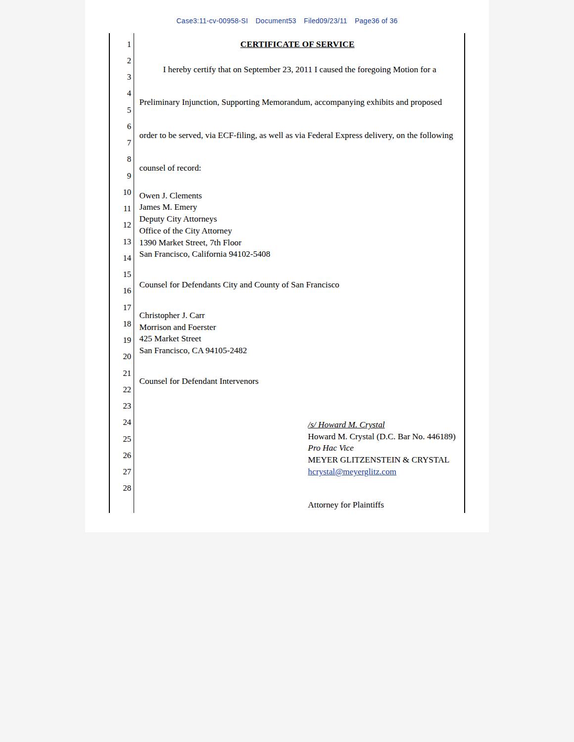Case3:11-cv-00958-SI Document53 Filed09/23/11 Page36 of 36
1
2
3
4
5
6
7
8
9
10
11
12
13
14
15
16
17
18
19
20
21
22
23
24
25
26
27
28
CERTIFICATE OF SERVICE
I hereby certify that on September 23, 2011 I caused the foregoing Motion for a Preliminary Injunction, Supporting Memorandum, accompanying exhibits and proposed order to be served, via ECF-filing, as well as via Federal Express delivery, on the following counsel of record:
Owen J. Clements
James M. Emery
Deputy City Attorneys
Office of the City Attorney
1390 Market Street, 7th Floor
San Francisco, California 94102-5408
Counsel for Defendants City and County of San Francisco
Christopher J. Carr
Morrison and Foerster
425 Market Street
San Francisco, CA 94105-2482
Counsel for Defendant Intervenors
/s/ Howard M. Crystal
Howard M. Crystal (D.C. Bar No. 446189)
Pro Hac Vice
MEYER GLITZENSTEIN & CRYSTAL
hcrystal@meyerglitz.com
Attorney for Plaintiffs